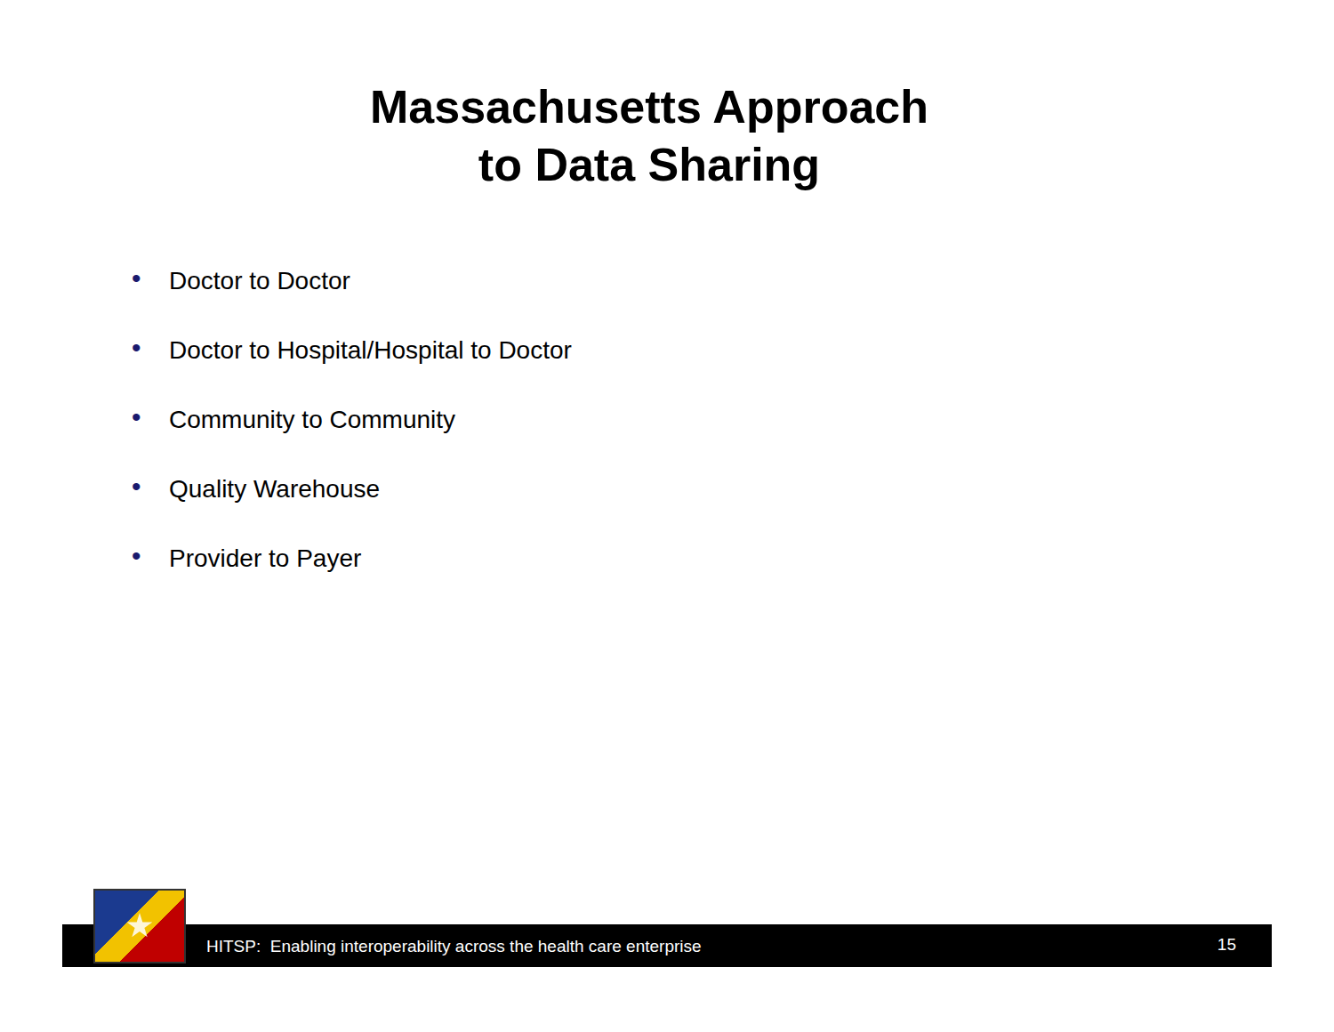Massachusetts Approach
to Data Sharing
Doctor to Doctor
Doctor to Hospital/Hospital to Doctor
Community to Community
Quality Warehouse
Provider to Payer
HITSP: Enabling interoperability across the health care enterprise
15